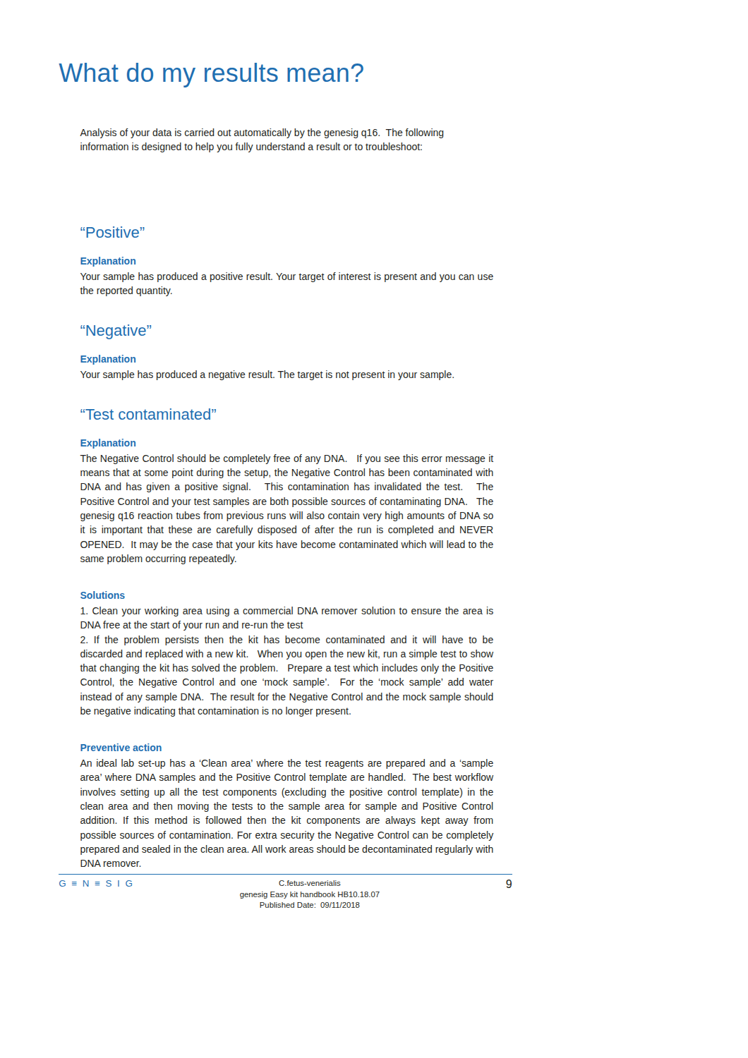What do my results mean?
Analysis of your data is carried out automatically by the genesig q16. The following information is designed to help you fully understand a result or to troubleshoot:
“Positive”
Explanation
Your sample has produced a positive result. Your target of interest is present and you can use the reported quantity.
“Negative”
Explanation
Your sample has produced a negative result. The target is not present in your sample.
“Test contaminated”
Explanation
The Negative Control should be completely free of any DNA. If you see this error message it means that at some point during the setup, the Negative Control has been contaminated with DNA and has given a positive signal. This contamination has invalidated the test. The Positive Control and your test samples are both possible sources of contaminating DNA. The genesig q16 reaction tubes from previous runs will also contain very high amounts of DNA so it is important that these are carefully disposed of after the run is completed and NEVER OPENED. It may be the case that your kits have become contaminated which will lead to the same problem occurring repeatedly.
Solutions
1. Clean your working area using a commercial DNA remover solution to ensure the area is DNA free at the start of your run and re-run the test
2. If the problem persists then the kit has become contaminated and it will have to be discarded and replaced with a new kit. When you open the new kit, run a simple test to show that changing the kit has solved the problem. Prepare a test which includes only the Positive Control, the Negative Control and one ‘mock sample’. For the ‘mock sample’ add water instead of any sample DNA. The result for the Negative Control and the mock sample should be negative indicating that contamination is no longer present.
Preventive action
An ideal lab set-up has a ‘Clean area’ where the test reagents are prepared and a ‘sample area’ where DNA samples and the Positive Control template are handled. The best workflow involves setting up all the test components (excluding the positive control template) in the clean area and then moving the tests to the sample area for sample and Positive Control addition. If this method is followed then the kit components are always kept away from possible sources of contamination. For extra security the Negative Control can be completely prepared and sealed in the clean area. All work areas should be decontaminated regularly with DNA remover.
G ≡ N ≡ S I G
C.fetus-venerialis
genesig Easy kit handbook HB10.18.07
Published Date: 09/11/2018
9